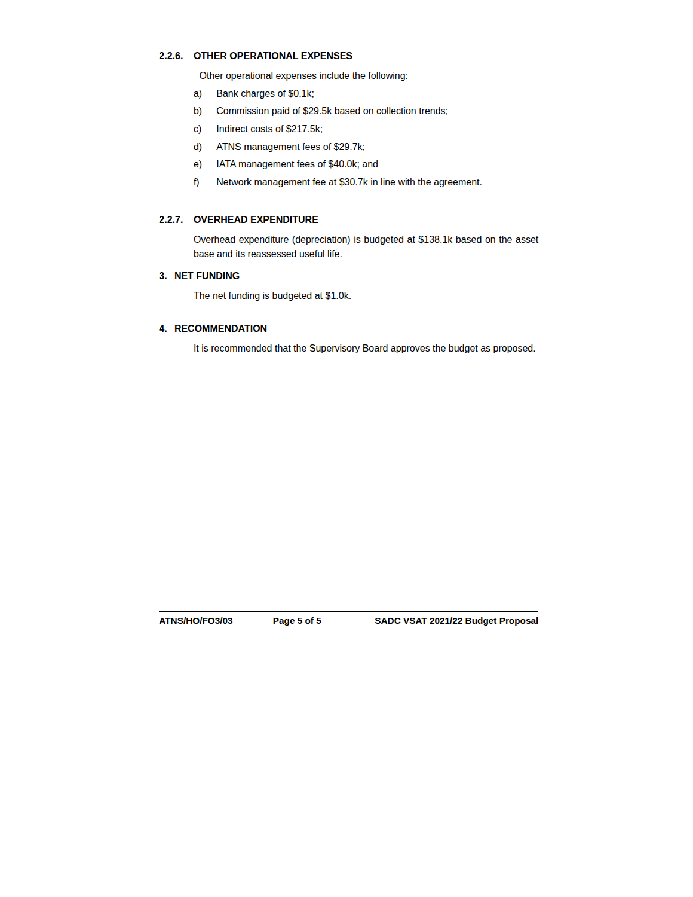2.2.6. OTHER OPERATIONAL EXPENSES
Other operational expenses include the following:
a) Bank charges of $0.1k;
b) Commission paid of $29.5k based on collection trends;
c) Indirect costs of $217.5k;
d) ATNS management fees of $29.7k;
e) IATA management fees of $40.0k; and
f) Network management fee at $30.7k in line with the agreement.
2.2.7. OVERHEAD EXPENDITURE
Overhead expenditure (depreciation) is budgeted at $138.1k based on the asset base and its reassessed useful life.
3. NET FUNDING
The net funding is budgeted at $1.0k.
4. RECOMMENDATION
It is recommended that the Supervisory Board approves the budget as proposed.
| ATNS/HO/FO3/03 | Page 5 of 5 | SADC VSAT 2021/22 Budget Proposal |